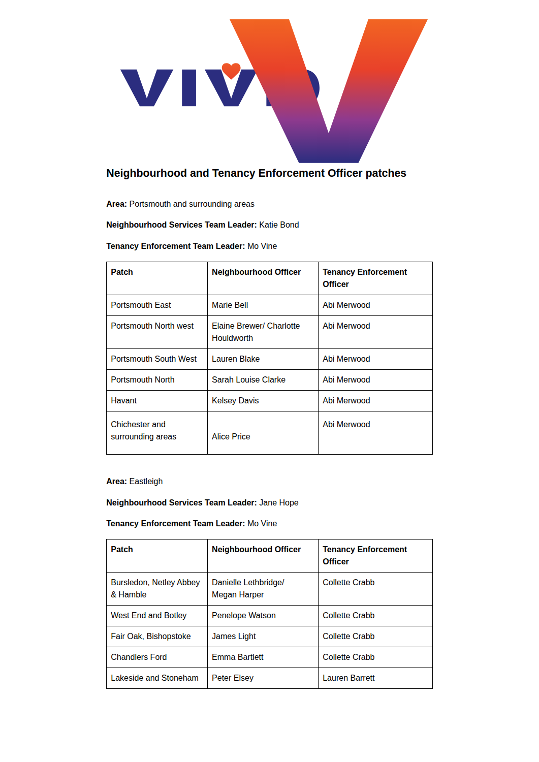Neighbourhood and Tenancy Enforcement Officer patches
Area: Portsmouth and surrounding areas
Neighbourhood Services Team Leader: Katie Bond
Tenancy Enforcement Team Leader: Mo Vine
| Patch | Neighbourhood Officer | Tenancy Enforcement Officer |
| --- | --- | --- |
| Portsmouth East | Marie Bell | Abi Merwood |
| Portsmouth North west | Elaine Brewer/ Charlotte Houldworth | Abi Merwood |
| Portsmouth South West | Lauren Blake | Abi Merwood |
| Portsmouth North | Sarah Louise Clarke | Abi Merwood |
| Havant | Kelsey Davis | Abi Merwood |
| Chichester and surrounding areas | Alice Price | Abi Merwood |
Area: Eastleigh
Neighbourhood Services Team Leader: Jane Hope
Tenancy Enforcement Team Leader: Mo Vine
| Patch | Neighbourhood Officer | Tenancy Enforcement Officer |
| --- | --- | --- |
| Bursledon, Netley Abbey & Hamble | Danielle Lethbridge/ Megan Harper | Collette Crabb |
| West End and Botley | Penelope Watson | Collette Crabb |
| Fair Oak, Bishopstoke | James Light | Collette Crabb |
| Chandlers Ford | Emma Bartlett | Collette Crabb |
| Lakeside and Stoneham | Peter Elsey | Lauren Barrett |